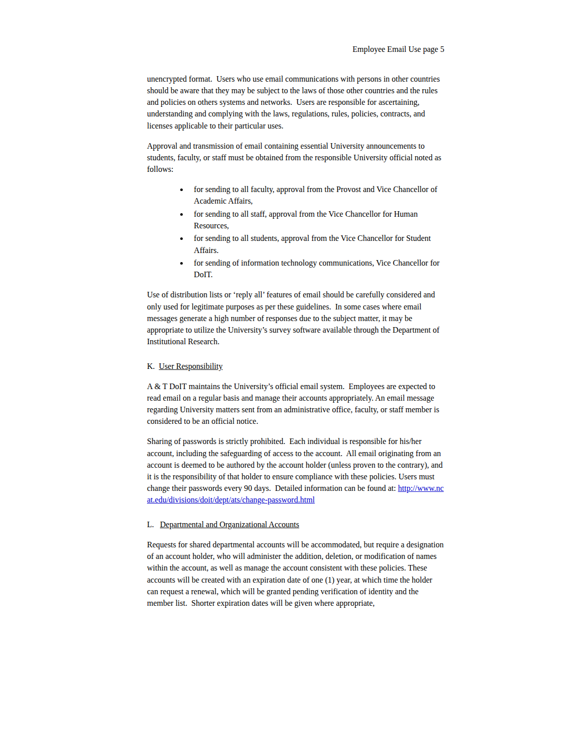Employee Email Use page 5
unencrypted format. Users who use email communications with persons in other countries should be aware that they may be subject to the laws of those other countries and the rules and policies on others systems and networks. Users are responsible for ascertaining, understanding and complying with the laws, regulations, rules, policies, contracts, and licenses applicable to their particular uses.
Approval and transmission of email containing essential University announcements to students, faculty, or staff must be obtained from the responsible University official noted as follows:
for sending to all faculty, approval from the Provost and Vice Chancellor of Academic Affairs,
for sending to all staff, approval from the Vice Chancellor for Human Resources,
for sending to all students, approval from the Vice Chancellor for Student Affairs.
for sending of information technology communications, Vice Chancellor for DoIT.
Use of distribution lists or ‘reply all’ features of email should be carefully considered and only used for legitimate purposes as per these guidelines. In some cases where email messages generate a high number of responses due to the subject matter, it may be appropriate to utilize the University’s survey software available through the Department of Institutional Research.
K. User Responsibility
A & T DoIT maintains the University’s official email system. Employees are expected to read email on a regular basis and manage their accounts appropriately. An email message regarding University matters sent from an administrative office, faculty, or staff member is considered to be an official notice.
Sharing of passwords is strictly prohibited. Each individual is responsible for his/her account, including the safeguarding of access to the account. All email originating from an account is deemed to be authored by the account holder (unless proven to the contrary), and it is the responsibility of that holder to ensure compliance with these policies. Users must change their passwords every 90 days. Detailed information can be found at: http://www.ncat.edu/divisions/doit/dept/ats/change-password.html
L. Departmental and Organizational Accounts
Requests for shared departmental accounts will be accommodated, but require a designation of an account holder, who will administer the addition, deletion, or modification of names within the account, as well as manage the account consistent with these policies. These accounts will be created with an expiration date of one (1) year, at which time the holder can request a renewal, which will be granted pending verification of identity and the member list. Shorter expiration dates will be given where appropriate,